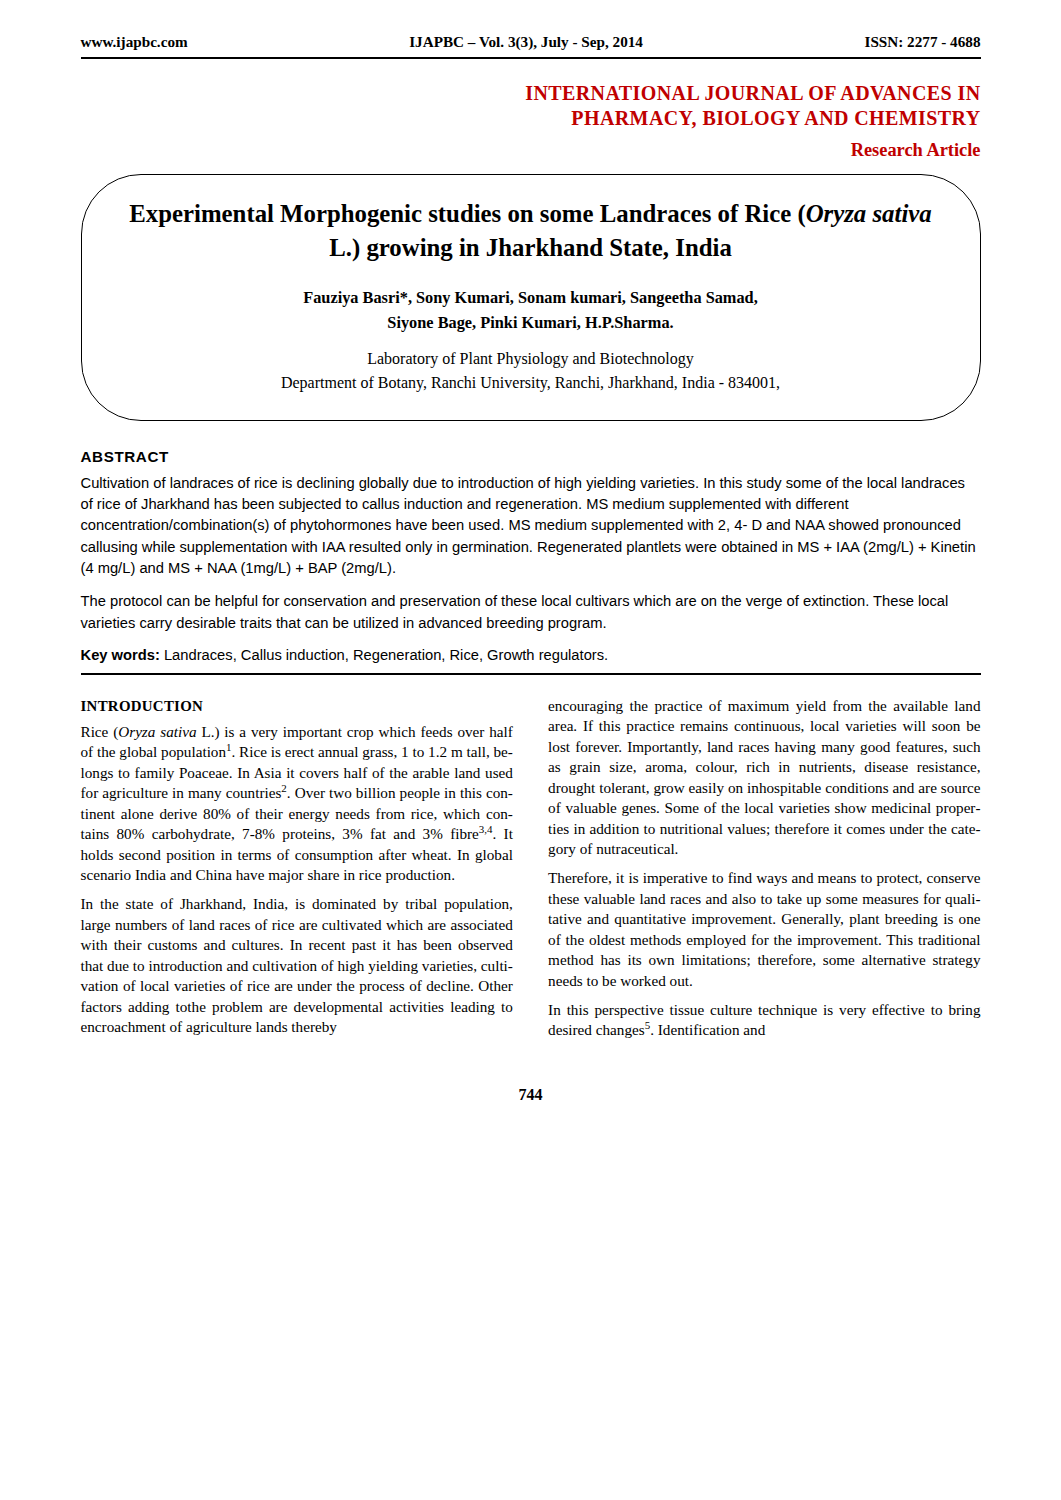www.ijapbc.com IJAPBC – Vol. 3(3), July - Sep, 2014 ISSN: 2277 - 4688
INTERNATIONAL JOURNAL OF ADVANCES IN
PHARMACY, BIOLOGY AND CHEMISTRY
Research Article
Experimental Morphogenic studies on some Landraces of Rice (Oryza sativa L.) growing in Jharkhand State, India
Fauziya Basri*, Sony Kumari, Sonam kumari, Sangeetha Samad,
Siyone Bage, Pinki Kumari, H.P.Sharma.
Laboratory of Plant Physiology and Biotechnology
Department of Botany, Ranchi University, Ranchi, Jharkhand, India - 834001,
Abstract
Cultivation of landraces of rice is declining globally due to introduction of high yielding varieties. In this study some of the local landraces of rice of Jharkhand has been subjected to callus induction and regeneration. MS medium supplemented with different concentration/combination(s) of phytohormones have been used. MS medium supplemented with 2, 4- D and NAA showed pronounced callusing while supplementation with IAA resulted only in germination. Regenerated plantlets were obtained in MS + IAA (2mg/L) + Kinetin (4 mg/L) and MS + NAA (1mg/L) + BAP (2mg/L).
The protocol can be helpful for conservation and preservation of these local cultivars which are on the verge of extinction. These local varieties carry desirable traits that can be utilized in advanced breeding program.
Key words: Landraces, Callus induction, Regeneration, Rice, Growth regulators.
INTRODUCTION
Rice (Oryza sativa L.) is a very important crop which feeds over half of the global population1. Rice is erect annual grass, 1 to 1.2 m tall, belongs to family Poaceae. In Asia it covers half of the arable land used for agriculture in many countries2. Over two billion people in this continent alone derive 80% of their energy needs from rice, which contains 80% carbohydrate, 7-8% proteins, 3% fat and 3% fibre3,4. It holds second position in terms of consumption after wheat. In global scenario India and China have major share in rice production.
In the state of Jharkhand, India, is dominated by tribal population, large numbers of land races of rice are cultivated which are associated with their customs and cultures. In recent past it has been observed that due to introduction and cultivation of high yielding varieties, cultivation of local varieties of rice are under the process of decline. Other factors adding tothe problem are developmental activities leading to encroachment of agriculture lands thereby
encouraging the practice of maximum yield from the available land area. If this practice remains continuous, local varieties will soon be lost forever. Importantly, land races having many good features, such as grain size, aroma, colour, rich in nutrients, disease resistance, drought tolerant, grow easily on inhospitable conditions and are source of valuable genes. Some of the local varieties show medicinal properties in addition to nutritional values; therefore it comes under the category of nutraceutical.
Therefore, it is imperative to find ways and means to protect, conserve these valuable land races and also to take up some measures for qualitative and quantitative improvement. Generally, plant breeding is one of the oldest methods employed for the improvement. This traditional method has its own limitations; therefore, some alternative strategy needs to be worked out.
In this perspective tissue culture technique is very effective to bring desired changes5. Identification and
744